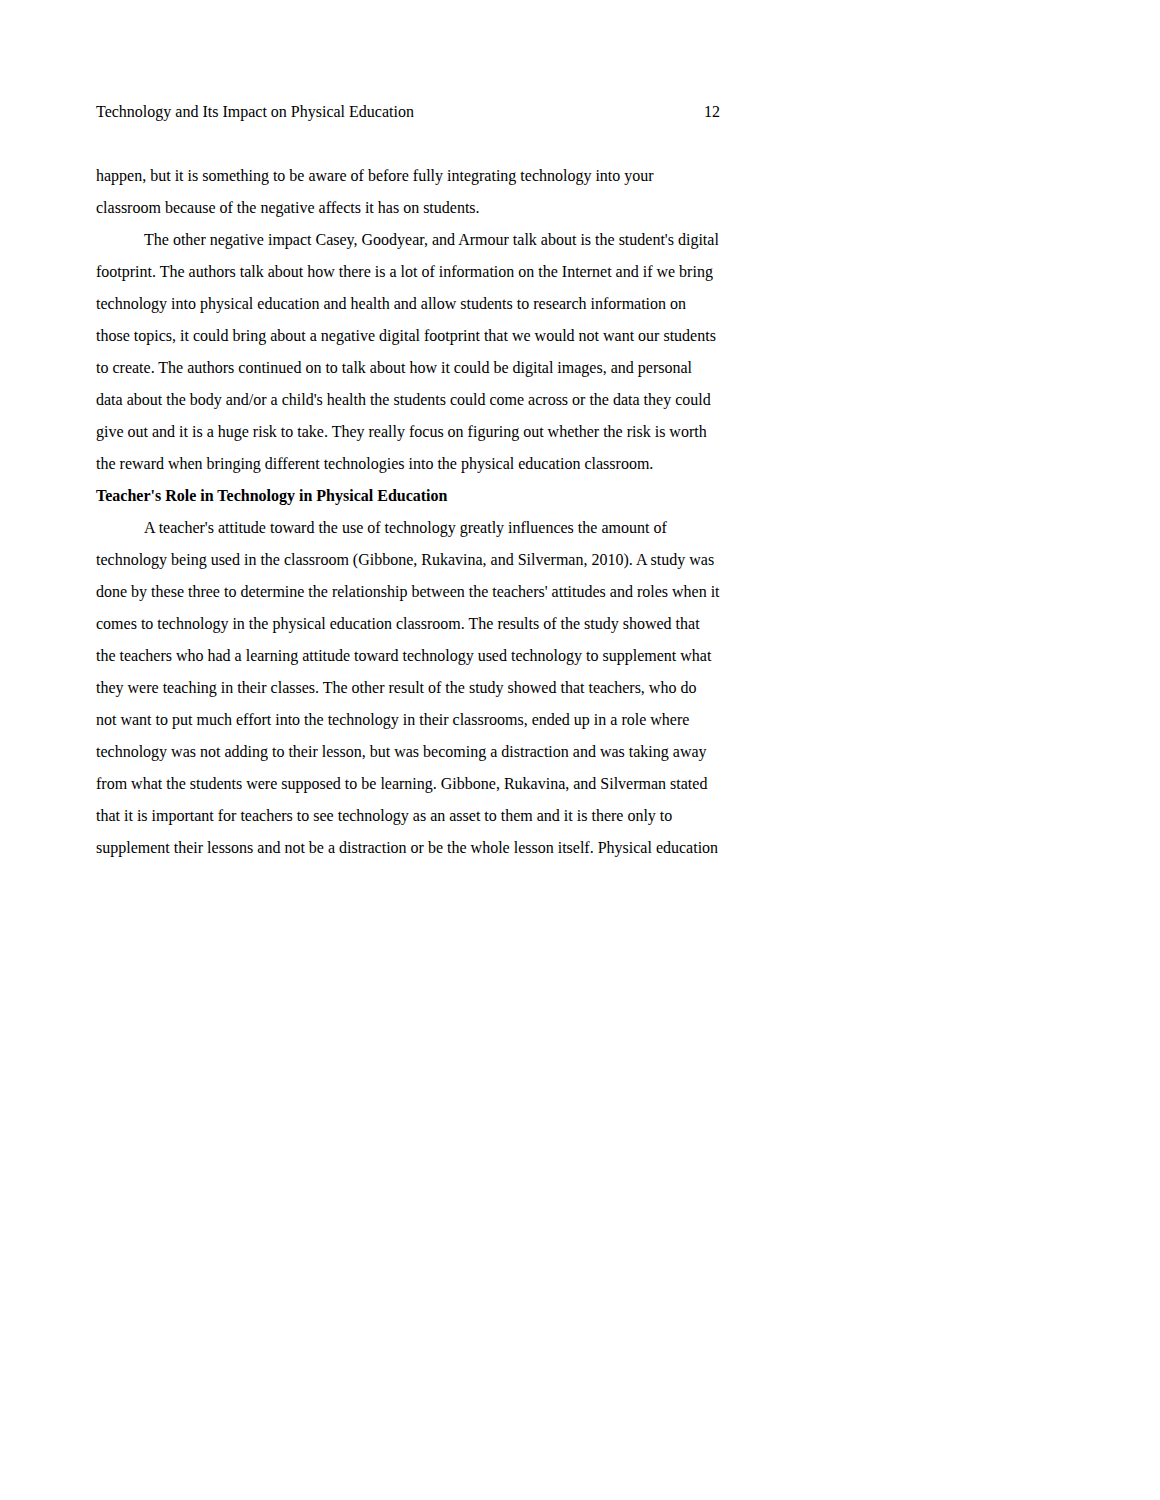Technology and Its Impact on Physical Education 12
happen, but it is something to be aware of before fully integrating technology into your classroom because of the negative affects it has on students.
The other negative impact Casey, Goodyear, and Armour talk about is the student's digital footprint. The authors talk about how there is a lot of information on the Internet and if we bring technology into physical education and health and allow students to research information on those topics, it could bring about a negative digital footprint that we would not want our students to create. The authors continued on to talk about how it could be digital images, and personal data about the body and/or a child's health the students could come across or the data they could give out and it is a huge risk to take. They really focus on figuring out whether the risk is worth the reward when bringing different technologies into the physical education classroom.
Teacher's Role in Technology in Physical Education
A teacher's attitude toward the use of technology greatly influences the amount of technology being used in the classroom (Gibbone, Rukavina, and Silverman, 2010). A study was done by these three to determine the relationship between the teachers' attitudes and roles when it comes to technology in the physical education classroom. The results of the study showed that the teachers who had a learning attitude toward technology used technology to supplement what they were teaching in their classes. The other result of the study showed that teachers, who do not want to put much effort into the technology in their classrooms, ended up in a role where technology was not adding to their lesson, but was becoming a distraction and was taking away from what the students were supposed to be learning. Gibbone, Rukavina, and Silverman stated that it is important for teachers to see technology as an asset to them and it is there only to supplement their lessons and not be a distraction or be the whole lesson itself. Physical education